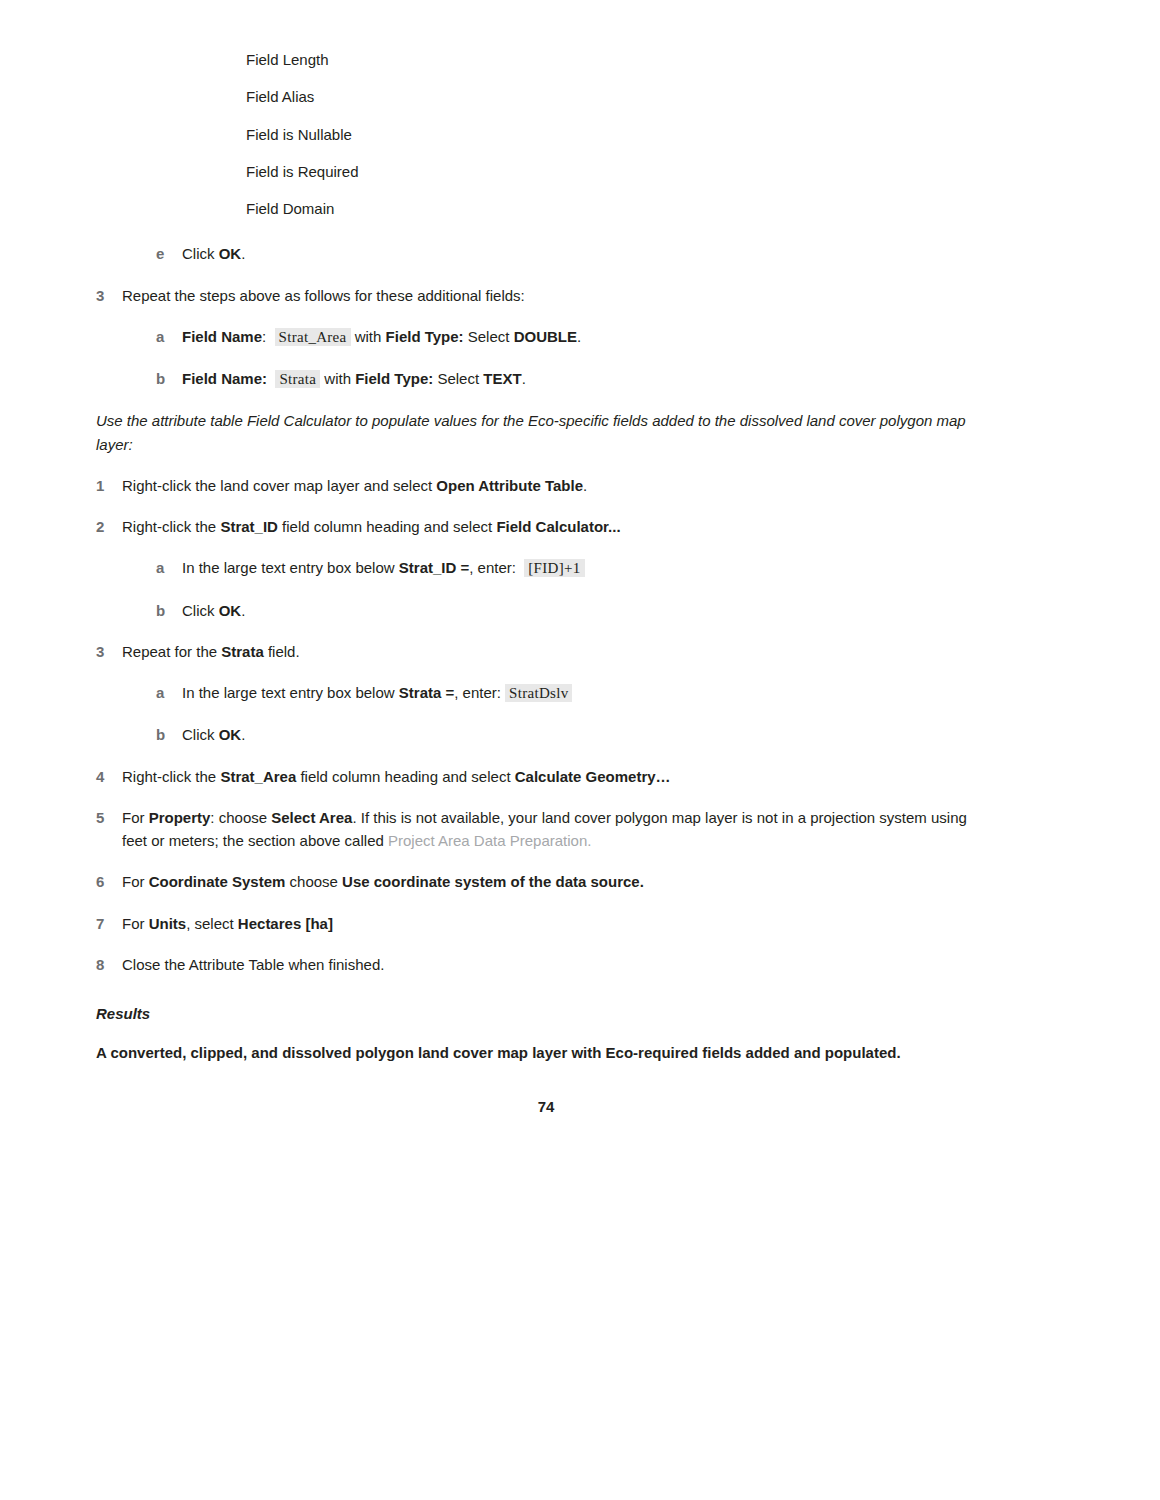Field Length
Field Alias
Field is Nullable
Field is Required
Field Domain
e
Click OK.
3
Repeat the steps above as follows for these additional fields:
a
Field Name: Strat_Area with Field Type: Select DOUBLE.
b
Field Name: Strata with Field Type: Select TEXT.
Use the attribute table Field Calculator to populate values for the Eco-specific fields added to the dissolved land cover polygon map layer:
1
Right-click the land cover map layer and select Open Attribute Table.
2
Right-click the Strat_ID field column heading and select Field Calculator...
a
In the large text entry box below Strat_ID =, enter: [FID]+1
b
Click OK.
3
Repeat for the Strata field.
a
In the large text entry box below Strata =, enter: StratDslv
b
Click OK.
4
Right-click the Strat_Area field column heading and select Calculate Geometry…
5
For Property: choose Select Area. If this is not available, your land cover polygon map layer is not in a projection system using feet or meters; the section above called Project Area Data Preparation.
6
For Coordinate System choose Use coordinate system of the data source.
7
For Units, select Hectares [ha]
8
Close the Attribute Table when finished.
Results
A converted, clipped, and dissolved polygon land cover map layer with Eco-required fields added and populated.
74